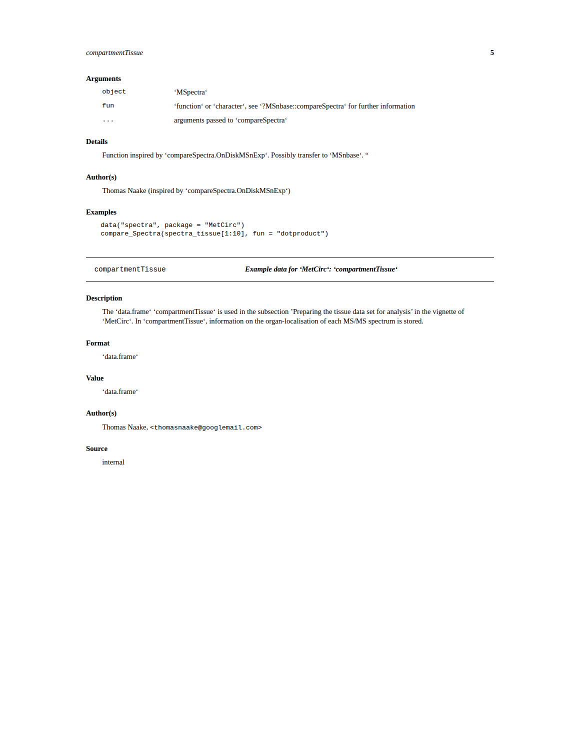compartmentTissue 5
Arguments
object
‘MSpectra‘
fun
‘function‘ or ‘character‘, see ‘?MSnbase::compareSpectra‘ for further information
...
arguments passed to ‘compareSpectra‘
Details
Function inspired by ‘compareSpectra.OnDiskMSnExp‘. Possibly transfer to ‘MSnbase‘. “
Author(s)
Thomas Naake (inspired by ‘compareSpectra.OnDiskMSnExp‘)
Examples
data("spectra", package = "MetCirc")
compare_Spectra(spectra_tissue[1:10], fun = "dotproduct")
compartmentTissue Example data for ‘MetCirc‘: ‘compartmentTissue‘
Description
The ‘data.frame‘ ‘compartmentTissue‘ is used in the subsection ’Preparing the tissue data set for analysis’ in the vignette of ‘MetCirc‘. In ‘compartmentTissue‘, information on the organ-localisation of each MS/MS spectrum is stored.
Format
‘data.frame‘
Value
‘data.frame‘
Author(s)
Thomas Naake, <thomasnaake@googlemail.com>
Source
internal